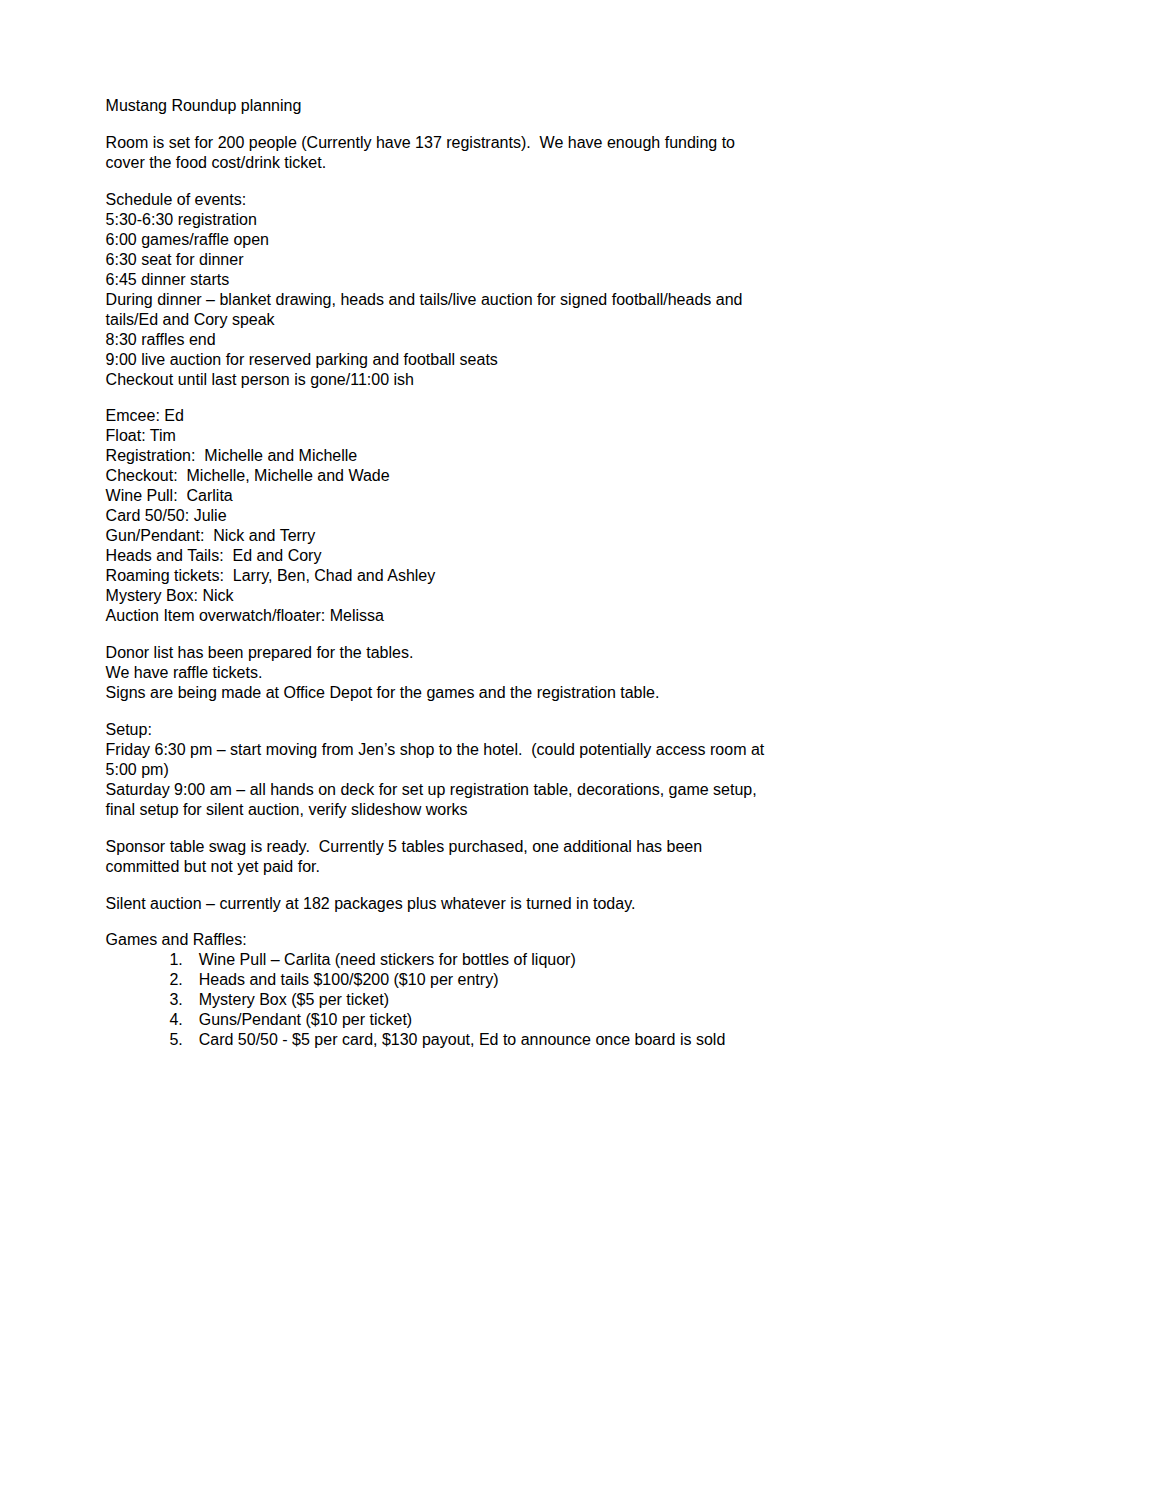Mustang Roundup planning
Room is set for 200 people (Currently have 137 registrants). We have enough funding to cover the food cost/drink ticket.
Schedule of events:
5:30-6:30 registration
6:00 games/raffle open
6:30 seat for dinner
6:45 dinner starts
During dinner – blanket drawing, heads and tails/live auction for signed football/heads and tails/Ed and Cory speak
8:30 raffles end
9:00 live auction for reserved parking and football seats
Checkout until last person is gone/11:00 ish
Emcee: Ed
Float: Tim
Registration: Michelle and Michelle
Checkout: Michelle, Michelle and Wade
Wine Pull: Carlita
Card 50/50: Julie
Gun/Pendant: Nick and Terry
Heads and Tails: Ed and Cory
Roaming tickets: Larry, Ben, Chad and Ashley
Mystery Box: Nick
Auction Item overwatch/floater: Melissa
Donor list has been prepared for the tables.
We have raffle tickets.
Signs are being made at Office Depot for the games and the registration table.
Setup:
Friday 6:30 pm – start moving from Jen’s shop to the hotel. (could potentially access room at 5:00 pm)
Saturday 9:00 am – all hands on deck for set up registration table, decorations, game setup, final setup for silent auction, verify slideshow works
Sponsor table swag is ready. Currently 5 tables purchased, one additional has been committed but not yet paid for.
Silent auction – currently at 182 packages plus whatever is turned in today.
Games and Raffles:
Wine Pull – Carlita (need stickers for bottles of liquor)
Heads and tails $100/$200 ($10 per entry)
Mystery Box ($5 per ticket)
Guns/Pendant ($10 per ticket)
Card 50/50 - $5 per card, $130 payout, Ed to announce once board is sold